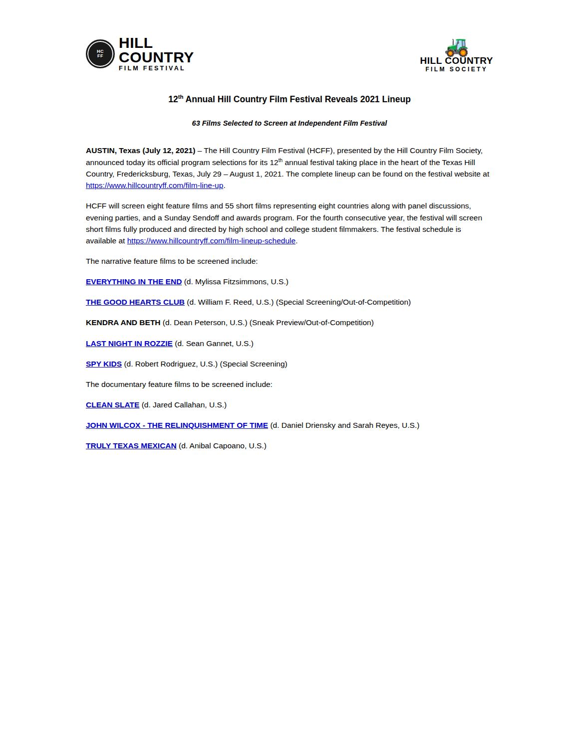HC
FF
HILL COUNTRY FILM FESTIVAL
🚜
HILL COUNTRY FILM SOCIETY
12th Annual Hill Country Film Festival Reveals 2021 Lineup
63 Films Selected to Screen at Independent Film Festival
AUSTIN, Texas (July 12, 2021) – The Hill Country Film Festival (HCFF), presented by the Hill Country Film Society, announced today its official program selections for its 12th annual festival taking place in the heart of the Texas Hill Country, Fredericksburg, Texas, July 29 – August 1, 2021. The complete lineup can be found on the festival website at https://www.hillcountryff.com/film-line-up.
HCFF will screen eight feature films and 55 short films representing eight countries along with panel discussions, evening parties, and a Sunday Sendoff and awards program. For the fourth consecutive year, the festival will screen short films fully produced and directed by high school and college student filmmakers. The festival schedule is available at https://www.hillcountryff.com/film-lineup-schedule.
The narrative feature films to be screened include:
EVERYTHING IN THE END (d. Mylissa Fitzsimmons, U.S.)
THE GOOD HEARTS CLUB (d. William F. Reed, U.S.) (Special Screening/Out-of-Competition)
KENDRA AND BETH (d. Dean Peterson, U.S.) (Sneak Preview/Out-of-Competition)
LAST NIGHT IN ROZZIE (d. Sean Gannet, U.S.)
SPY KIDS (d. Robert Rodriguez, U.S.) (Special Screening)
The documentary feature films to be screened include:
CLEAN SLATE (d. Jared Callahan, U.S.)
JOHN WILCOX - THE RELINQUISHMENT OF TIME (d. Daniel Driensky and Sarah Reyes, U.S.)
TRULY TEXAS MEXICAN (d. Anibal Capoano, U.S.)